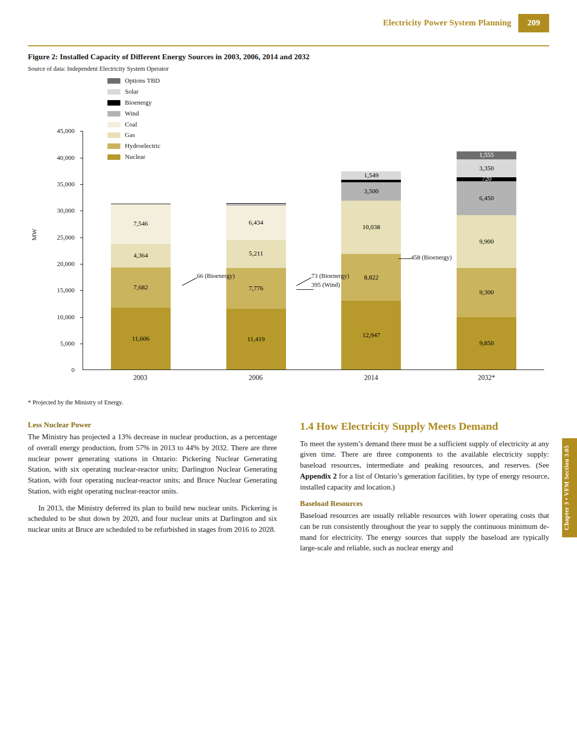Electricity Power System Planning
209
Figure 2: Installed Capacity of Different Energy Sources in 2003, 2006, 2014 and 2032
Source of data: Independent Electricity System Operator
Options TBD
Solar
Bioenergy
Wind
Coal
Gas
Hydroelectric
Nuclear
45,000
40,000
35,000
30,000
25,000
20,000
15,000
10,000
5,000
0
MW
7,546
4,364
7,682
11,606
6,434
5,211
7,776
11,419
1,549
3,500
10,038
8,822
12,947
1,555
3,350
720
6,450
9,900
9,300
9,850
2003
2006
2014
2032*
66 (Bioenergy)
73 (Bioenergy)
395 (Wind)
458 (Bioenergy)
* Projected by the Ministry of Energy.
Less Nuclear Power
The Ministry has projected a 13% decrease in nuclear production, as a percentage of overall energy production, from 57% in 2013 to 44% by 2032. There are three nuclear power generating stations in Ontario: Pickering Nuclear Generating Station, with six operating nuclear-reactor units; Darlington Nuclear Generating Station, with four operating nuclear-reactor units; and Bruce Nuclear Generating Station, with eight operating nuclear-reactor units.
In 2013, the Ministry deferred its plan to build new nuclear units. Pickering is scheduled to be shut down by 2020, and four nuclear units at Darlington and six nuclear units at Bruce are scheduled to be refurbished in stages from 2016 to 2028.
1.4 How Electricity Supply Meets Demand
To meet the system’s demand there must be a sufficient supply of electricity at any given time. There are three components to the available electricity supply: baseload resources, intermediate and peaking resources, and reserves. (See Appendix 2 for a list of Ontario’s generation facilities, by type of energy resource, installed capacity and location.)
Baseload Resources
Baseload resources are usually reliable resources with lower operating costs that can be run consistently throughout the year to supply the continuous minimum demand for electricity. The energy sources that supply the baseload are typically large-scale and reliable, such as nuclear energy and
Chapter 3 • VFM Section 3.05